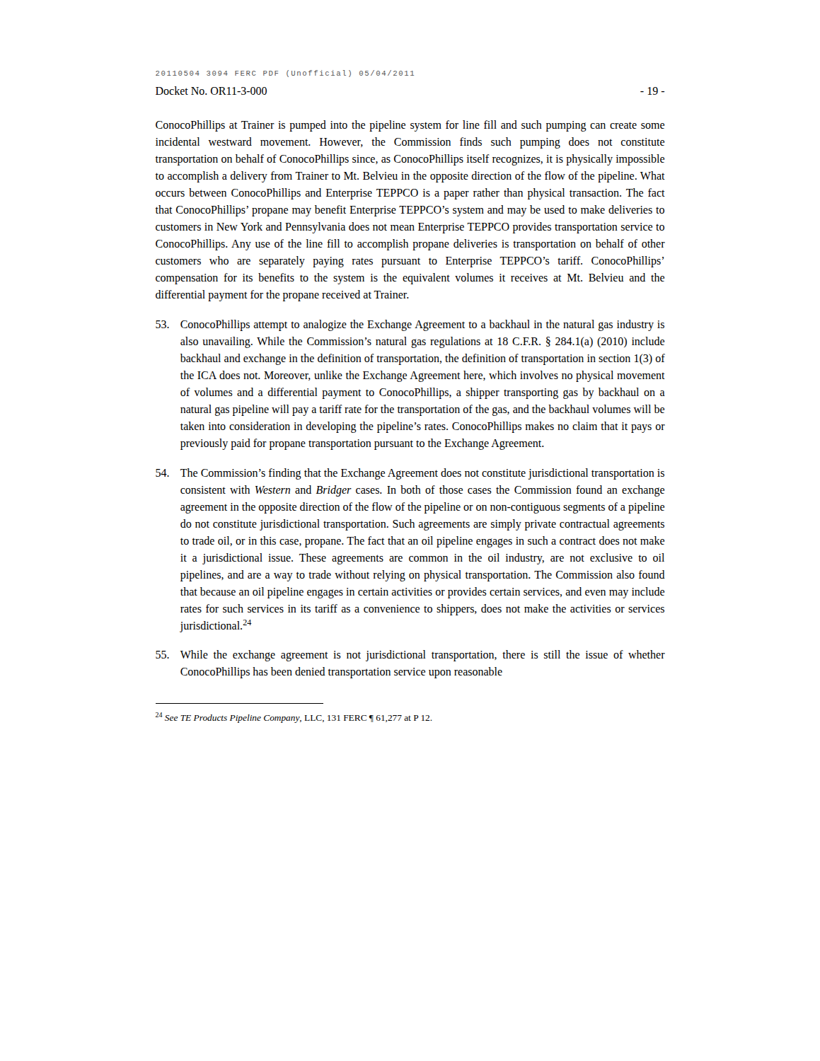​20110504 3094 FERC PDF (Unofficial) 05/04/2011
Docket No. OR11-3-000 - 19 -
ConocoPhillips at Trainer is pumped into the pipeline system for line fill and such pumping can create some incidental westward movement. However, the Commission finds such pumping does not constitute transportation on behalf of ConocoPhillips since, as ConocoPhillips itself recognizes, it is physically impossible to accomplish a delivery from Trainer to Mt. Belvieu in the opposite direction of the flow of the pipeline. What occurs between ConocoPhillips and Enterprise TEPPCO is a paper rather than physical transaction. The fact that ConocoPhillips’ propane may benefit Enterprise TEPPCO’s system and may be used to make deliveries to customers in New York and Pennsylvania does not mean Enterprise TEPPCO provides transportation service to ConocoPhillips. Any use of the line fill to accomplish propane deliveries is transportation on behalf of other customers who are separately paying rates pursuant to Enterprise TEPPCO’s tariff. ConocoPhillips’ compensation for its benefits to the system is the equivalent volumes it receives at Mt. Belvieu and the differential payment for the propane received at Trainer.
53. ConocoPhillips attempt to analogize the Exchange Agreement to a backhaul in the natural gas industry is also unavailing. While the Commission’s natural gas regulations at 18 C.F.R. § 284.1(a) (2010) include backhaul and exchange in the definition of transportation, the definition of transportation in section 1(3) of the ICA does not. Moreover, unlike the Exchange Agreement here, which involves no physical movement of volumes and a differential payment to ConocoPhillips, a shipper transporting gas by backhaul on a natural gas pipeline will pay a tariff rate for the transportation of the gas, and the backhaul volumes will be taken into consideration in developing the pipeline’s rates. ConocoPhillips makes no claim that it pays or previously paid for propane transportation pursuant to the Exchange Agreement.
54. The Commission’s finding that the Exchange Agreement does not constitute jurisdictional transportation is consistent with Western and Bridger cases. In both of those cases the Commission found an exchange agreement in the opposite direction of the flow of the pipeline or on non-contiguous segments of a pipeline do not constitute jurisdictional transportation. Such agreements are simply private contractual agreements to trade oil, or in this case, propane. The fact that an oil pipeline engages in such a contract does not make it a jurisdictional issue. These agreements are common in the oil industry, are not exclusive to oil pipelines, and are a way to trade without relying on physical transportation. The Commission also found that because an oil pipeline engages in certain activities or provides certain services, and even may include rates for such services in its tariff as a convenience to shippers, does not make the activities or services jurisdictional.24
55. While the exchange agreement is not jurisdictional transportation, there is still the issue of whether ConocoPhillips has been denied transportation service upon reasonable
24 See TE Products Pipeline Company, LLC, 131 FERC ¶ 61,277 at P 12.